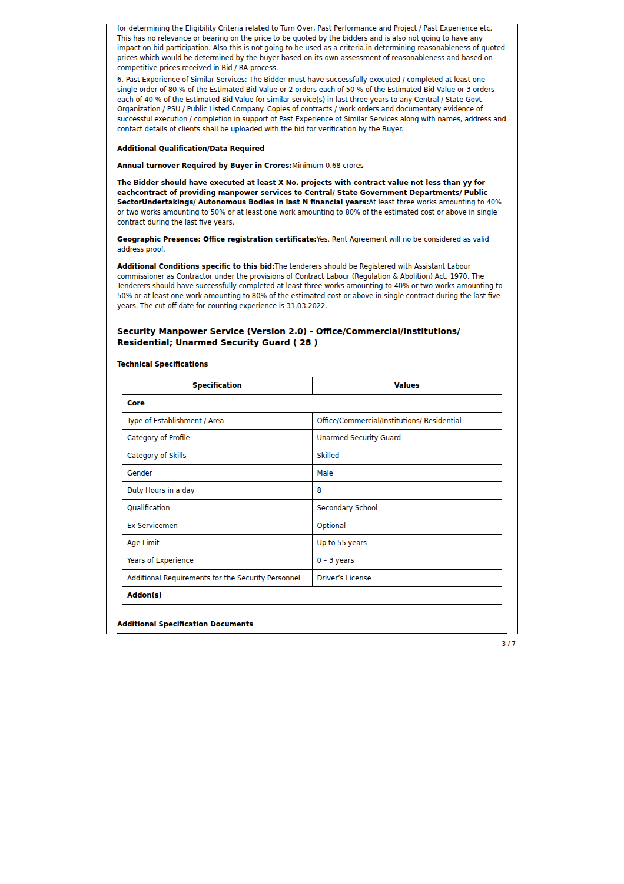for determining the Eligibility Criteria related to Turn Over, Past Performance and Project / Past Experience etc. This has no relevance or bearing on the price to be quoted by the bidders and is also not going to have any impact on bid participation. Also this is not going to be used as a criteria in determining reasonableness of quoted prices which would be determined by the buyer based on its own assessment of reasonableness and based on competitive prices received in Bid / RA process.
6. Past Experience of Similar Services: The Bidder must have successfully executed / completed at least one single order of 80 % of the Estimated Bid Value or 2 orders each of 50 % of the Estimated Bid Value or 3 orders each of 40 % of the Estimated Bid Value for similar service(s) in last three years to any Central / State Govt Organization / PSU / Public Listed Company. Copies of contracts / work orders and documentary evidence of successful execution / completion in support of Past Experience of Similar Services along with names, address and contact details of clients shall be uploaded with the bid for verification by the Buyer.
Additional Qualification/Data Required
Annual turnover Required by Buyer in Crores: Minimum 0.68 crores
The Bidder should have executed at least X No. projects with contract value not less than yy for eachcontract of providing manpower services to Central/ State Government Departments/ Public SectorUndertakings/ Autonomous Bodies in last N financial years: At least three works amounting to 40% or two works amounting to 50% or at least one work amounting to 80% of the estimated cost or above in single contract during the last five years.
Geographic Presence: Office registration certificate: Yes. Rent Agreement will no be considered as valid address proof.
Additional Conditions specific to this bid: The tenderers should be Registered with Assistant Labour commissioner as Contractor under the provisions of Contract Labour (Regulation & Abolition) Act, 1970. The Tenderers should have successfully completed at least three works amounting to 40% or two works amounting to 50% or at least one work amounting to 80% of the estimated cost or above in single contract during the last five years. The cut off date for counting experience is 31.03.2022.
Security Manpower Service (Version 2.0) - Office/Commercial/Institutions/ Residential; Unarmed Security Guard ( 28 )
Technical Specifications
| Specification | Values |
| --- | --- |
| Core |
| Type of Establishment / Area | Office/Commercial/Institutions/ Residential |
| Category of Profile | Unarmed Security Guard |
| Category of Skills | Skilled |
| Gender | Male |
| Duty Hours in a day | 8 |
| Qualification | Secondary School |
| Ex Servicemen | Optional |
| Age Limit | Up to 55 years |
| Years of Experience | 0 – 3 years |
| Additional Requirements for the Security Personnel | Driver’s License |
| Addon(s) |
Additional Specification Documents
3 / 7